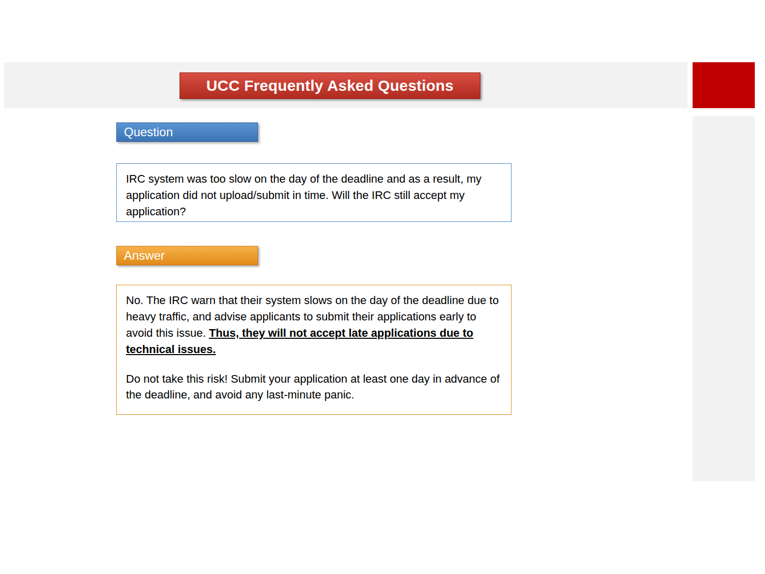UCC Frequently Asked Questions
Question
IRC system was too slow on the day of the deadline and as a result, my application did not upload/submit in time. Will the IRC still accept my application?
Answer
No. The IRC warn that their system slows on the day of the deadline due to heavy traffic, and advise applicants to submit their applications early to avoid this issue. Thus, they will not accept late applications due to technical issues.
Do not take this risk! Submit your application at least one day in advance of the deadline, and avoid any last-minute panic.